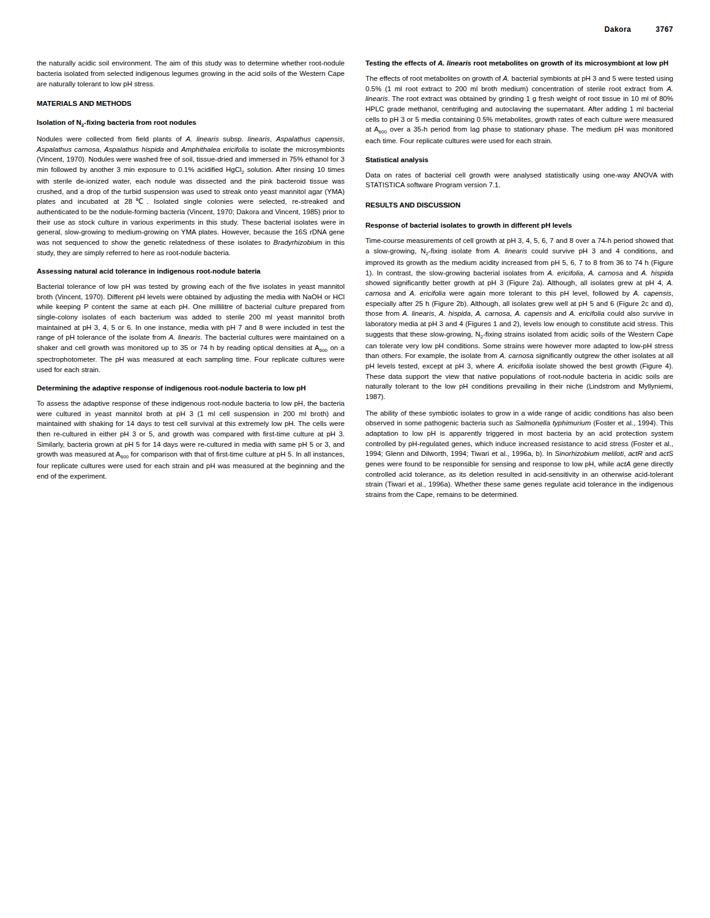Dakora3767
the naturally acidic soil environment. The aim of this study was to determine whether root-nodule bacteria isolated from selected indigenous legumes growing in the acid soils of the Western Cape are naturally tolerant to low pH stress.
MATERIALS AND METHODS
Isolation of N2-fixing bacteria from root nodules
Nodules were collected from field plants of A. linearis subsp. linearis, Aspalathus capensis, Aspalathus carnosa, Aspalathus hispida and Amphithalea ericifolia to isolate the microsymbionts (Vincent, 1970). Nodules were washed free of soil, tissue-dried and immersed in 75% ethanol for 3 min followed by another 3 min exposure to 0.1% acidified HgCl2 solution. After rinsing 10 times with sterile de-ionized water, each nodule was dissected and the pink bacteroid tissue was crushed, and a drop of the turbid suspension was used to streak onto yeast mannitol agar (YMA) plates and incubated at 28℃. Isolated single colonies were selected, re-streaked and authenticated to be the nodule-forming bacteria (Vincent, 1970; Dakora and Vincent, 1985) prior to their use as stock culture in various experiments in this study. These bacterial isolates were in general, slow-growing to medium-growing on YMA plates. However, because the 16S rDNA gene was not sequenced to show the genetic relatedness of these isolates to Bradyrhizobium in this study, they are simply referred to here as root-nodule bacteria.
Assessing natural acid tolerance in indigenous root-nodule bateria
Bacterial tolerance of low pH was tested by growing each of the five isolates in yeast mannitol broth (Vincent, 1970). Different pH levels were obtained by adjusting the media with NaOH or HCl while keeping P content the same at each pH. One millilitre of bacterial culture prepared from single-colony isolates of each bacterium was added to sterile 200 ml yeast mannitol broth maintained at pH 3, 4, 5 or 6. In one instance, media with pH 7 and 8 were included in test the range of pH tolerance of the isolate from A. linearis. The bacterial cultures were maintained on a shaker and cell growth was monitored up to 35 or 74 h by reading optical densities at A600 on a spectrophotometer. The pH was measured at each sampling time. Four replicate cultures were used for each strain.
Determining the adaptive response of indigenous root-nodule bacteria to low pH
To assess the adaptive response of these indigenous root-nodule bacteria to low pH, the bacteria were cultured in yeast mannitol broth at pH 3 (1 ml cell suspension in 200 ml broth) and maintained with shaking for 14 days to test cell survival at this extremely low pH. The cells were then re-cultured in either pH 3 or 5, and growth was compared with first-time culture at pH 3. Similarly, bacteria grown at pH 5 for 14 days were re-cultured in media with same pH 5 or 3, and growth was measured at A600 for comparison with that of first-time culture at pH 5. In all instances, four replicate cultures were used for each strain and pH was measured at the beginning and the end of the experiment.
Testing the effects of A. linearis root metabolites on growth of its microsymbiont at low pH
The effects of root metabolites on growth of A. bacterial symbionts at pH 3 and 5 were tested using 0.5% (1 ml root extract to 200 ml broth medium) concentration of sterile root extract from A. linearis. The root extract was obtained by grinding 1 g fresh weight of root tissue in 10 ml of 80% HPLC grade methanol, centrifuging and autoclaving the supernatant. After adding 1 ml bacterial cells to pH 3 or 5 media containing 0.5% metabolites, growth rates of each culture were measured at A600 over a 35-h period from lag phase to stationary phase. The medium pH was monitored each time. Four replicate cultures were used for each strain.
Statistical analysis
Data on rates of bacterial cell growth were analysed statistically using one-way ANOVA with STATISTICA software Program version 7.1.
RESULTS AND DISCUSSION
Response of bacterial isolates to growth in different pH levels
Time-course measurements of cell growth at pH 3, 4, 5, 6, 7 and 8 over a 74-h period showed that a slow-growing, N2-fixing isolate from A. linearis could survive pH 3 and 4 conditions, and improved its growth as the medium acidity increased from pH 5, 6, 7 to 8 from 36 to 74 h (Figure 1). In contrast, the slow-growing bacterial isolates from A. ericifolia, A. carnosa and A. hispida showed significantly better growth at pH 3 (Figure 2a). Although, all isolates grew at pH 4, A. carnosa and A. ericifolia were again more tolerant to this pH level, followed by A. capensis, especially after 25 h (Figure 2b). Although, all isolates grew well at pH 5 and 6 (Figure 2c and d), those from A. linearis, A. hispida, A. carnosa, A. capensis and A. ericifolia could also survive in laboratory media at pH 3 and 4 (Figures 1 and 2), levels low enough to constitute acid stress. This suggests that these slow-growing, N2-fixing strains isolated from acidic soils of the Western Cape can tolerate very low pH conditions. Some strains were however more adapted to low-pH stress than others. For example, the isolate from A. carnosa significantly outgrew the other isolates at all pH levels tested, except at pH 3, where A. ericifolia isolate showed the best growth (Figure 4). These data support the view that native populations of root-nodule bacteria in acidic soils are naturally tolerant to the low pH conditions prevailing in their niche (Lindstrom and Myllyniemi, 1987).
The ability of these symbiotic isolates to grow in a wide range of acidic conditions has also been observed in some pathogenic bacteria such as Salmonella typhimurium (Foster et al., 1994). This adaptation to low pH is apparently triggered in most bacteria by an acid protection system controlled by pH-regulated genes, which induce increased resistance to acid stress (Foster et al., 1994; Glenn and Dilworth, 1994; Tiwari et al., 1996a, b). In Sinorhizobium meliloti, actR and actS genes were found to be responsible for sensing and response to low pH, while actA gene directly controlled acid tolerance, as its deletion resulted in acid-sensitivity in an otherwise acid-tolerant strain (Tiwari et al., 1996a). Whether these same genes regulate acid tolerance in the indigenous strains from the Cape, remains to be determined.